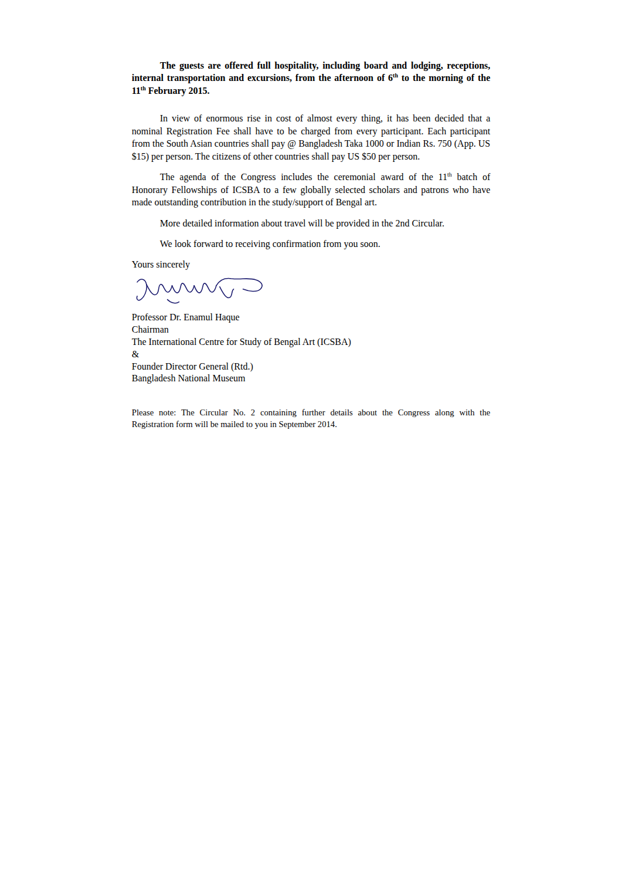The guests are offered full hospitality, including board and lodging, receptions, internal transportation and excursions, from the afternoon of 6th to the morning of the 11th February 2015.
In view of enormous rise in cost of almost every thing, it has been decided that a nominal Registration Fee shall have to be charged from every participant. Each participant from the South Asian countries shall pay @ Bangladesh Taka 1000 or Indian Rs. 750 (App. US $15) per person. The citizens of other countries shall pay US $50 per person.
The agenda of the Congress includes the ceremonial award of the 11th batch of Honorary Fellowships of ICSBA to a few globally selected scholars and patrons who have made outstanding contribution in the study/support of Bengal art.
More detailed information about travel will be provided in the 2nd Circular.
We look forward to receiving confirmation from you soon.
Yours sincerely
Professor Dr. Enamul Haque
Chairman
The International Centre for Study of Bengal Art (ICSBA)
&
Founder Director General (Rtd.)
Bangladesh National Museum
Please note: The Circular No. 2 containing further details about the Congress along with the Registration form will be mailed to you in September 2014.